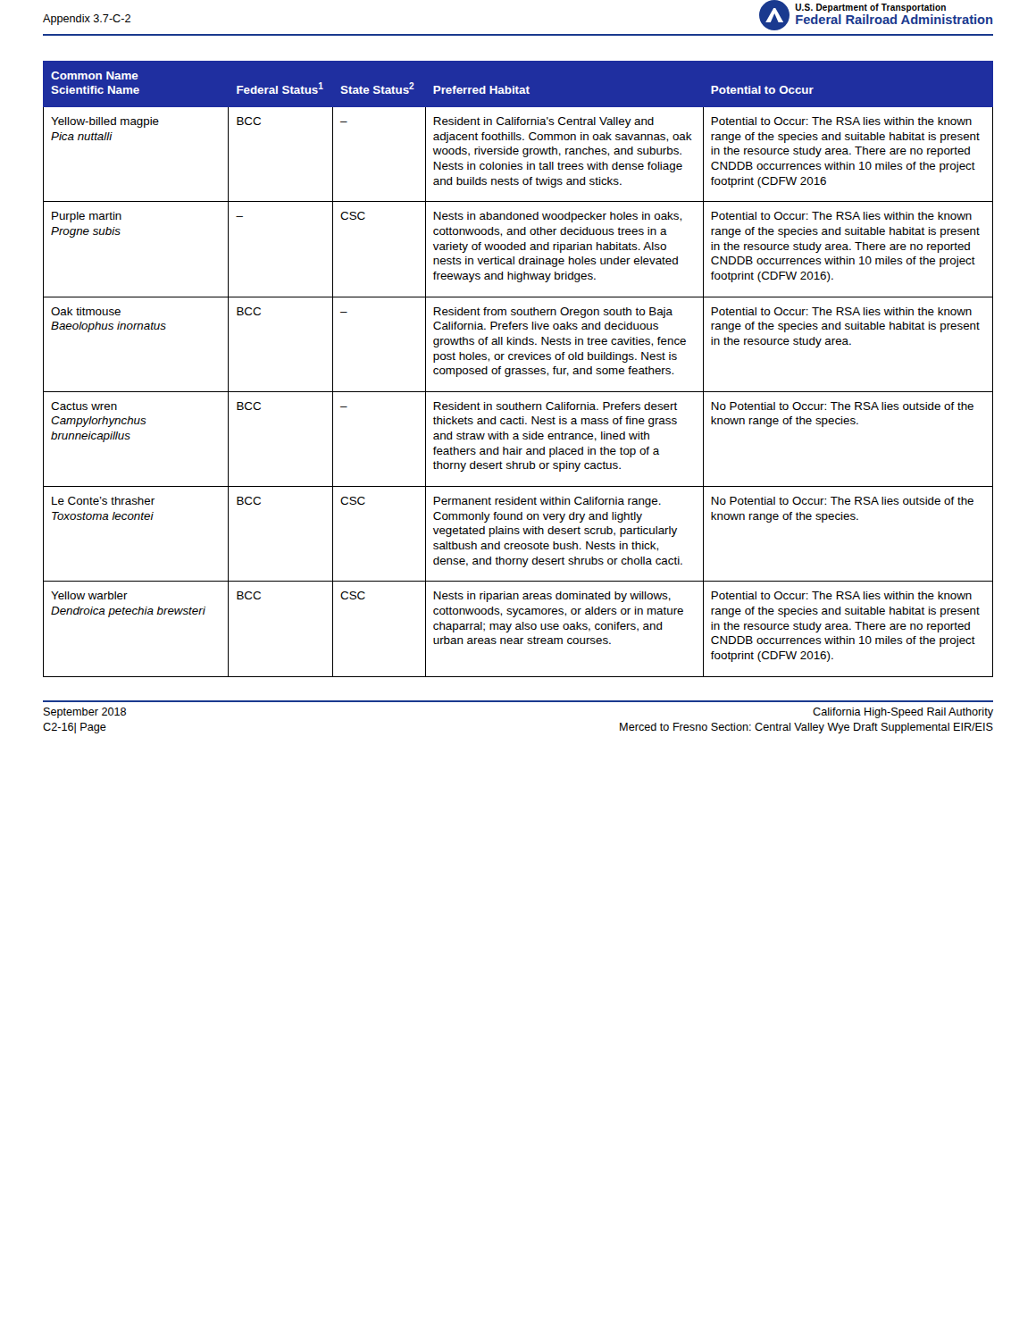Appendix 3.7-C-2
U.S. Department of Transportation
Federal Railroad Administration
| Common Name Scientific Name | Federal Status 1 | State Status 2 | Preferred Habitat | Potential to Occur |
| --- | --- | --- | --- | --- |
| Yellow-billed magpie Pica nuttalli | BCC | – | Resident in California's Central Valley and adjacent foothills. Common in oak savannas, oak woods, riverside growth, ranches, and suburbs. Nests in colonies in tall trees with dense foliage and builds nests of twigs and sticks. | Potential to Occur: The RSA lies within the known range of the species and suitable habitat is present in the resource study area. There are no reported CNDDB occurrences within 10 miles of the project footprint (CDFW 2016 |
| Purple martin Progne subis | – | CSC | Nests in abandoned woodpecker holes in oaks, cottonwoods, and other deciduous trees in a variety of wooded and riparian habitats. Also nests in vertical drainage holes under elevated freeways and highway bridges. | Potential to Occur: The RSA lies within the known range of the species and suitable habitat is present in the resource study area. There are no reported CNDDB occurrences within 10 miles of the project footprint (CDFW 2016). |
| Oak titmouse Baeolophus inornatus | BCC | – | Resident from southern Oregon south to Baja California. Prefers live oaks and deciduous growths of all kinds. Nests in tree cavities, fence post holes, or crevices of old buildings. Nest is composed of grasses, fur, and some feathers. | Potential to Occur: The RSA lies within the known range of the species and suitable habitat is present in the resource study area. |
| Cactus wren Campylorhynchus brunneicapillus | BCC | – | Resident in southern California. Prefers desert thickets and cacti. Nest is a mass of fine grass and straw with a side entrance, lined with feathers and hair and placed in the top of a thorny desert shrub or spiny cactus. | No Potential to Occur: The RSA lies outside of the known range of the species. |
| Le Conte’s thrasher Toxostoma lecontei | BCC | CSC | Permanent resident within California range. Commonly found on very dry and lightly vegetated plains with desert scrub, particularly saltbush and creosote bush. Nests in thick, dense, and thorny desert shrubs or cholla cacti. | No Potential to Occur: The RSA lies outside of the known range of the species. |
| Yellow warbler Dendroica petechia brewsteri | BCC | CSC | Nests in riparian areas dominated by willows, cottonwoods, sycamores, or alders or in mature chaparral; may also use oaks, conifers, and urban areas near stream courses. | Potential to Occur: The RSA lies within the known range of the species and suitable habitat is present in the resource study area. There are no reported CNDDB occurrences within 10 miles of the project footprint (CDFW 2016). |
September 2018 California High-Speed Rail Authority
C2-16| Page Merced to Fresno Section: Central Valley Wye Draft Supplemental EIR/EIS